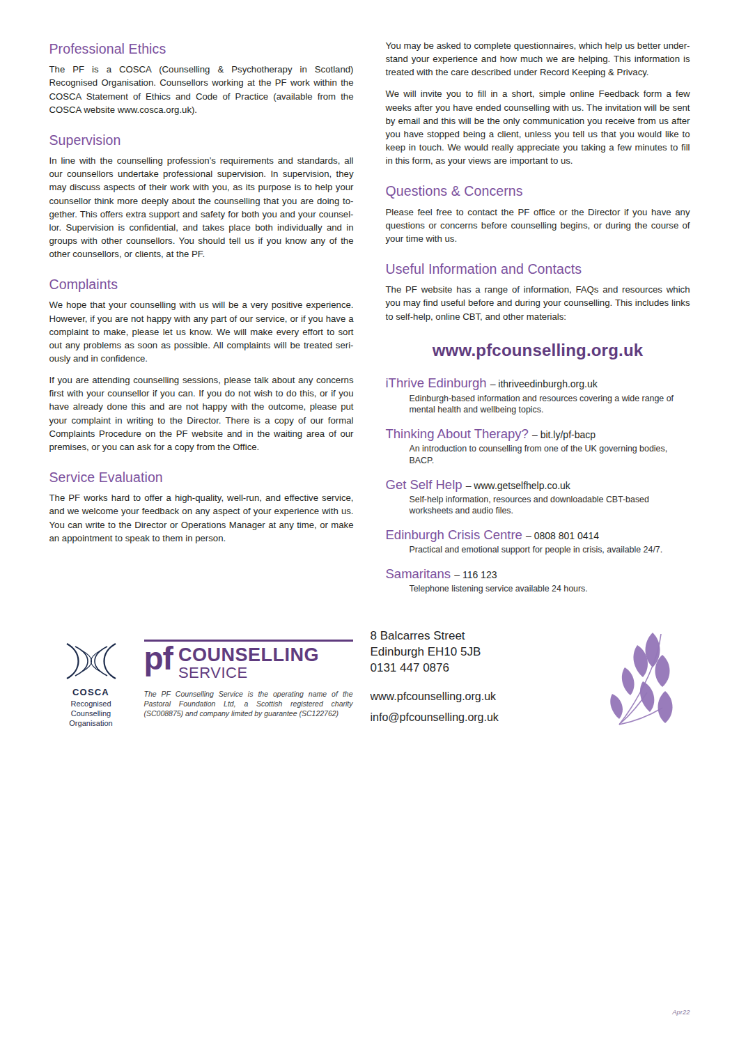Professional Ethics
The PF is a COSCA (Counselling & Psychotherapy in Scotland) Recognised Organisation. Counsellors working at the PF work within the COSCA Statement of Ethics and Code of Practice (available from the COSCA website www.cosca.org.uk).
Supervision
In line with the counselling profession’s requirements and standards, all our counsellors undertake professional supervision. In supervision, they may discuss aspects of their work with you, as its purpose is to help your counsellor think more deeply about the counselling that you are doing together. This offers extra support and safety for both you and your counsellor. Supervision is confidential, and takes place both individually and in groups with other counsellors. You should tell us if you know any of the other counsellors, or clients, at the PF.
Complaints
We hope that your counselling with us will be a very positive experience. However, if you are not happy with any part of our service, or if you have a complaint to make, please let us know. We will make every effort to sort out any problems as soon as possible. All complaints will be treated seriously and in confidence.
If you are attending counselling sessions, please talk about any concerns first with your counsellor if you can. If you do not wish to do this, or if you have already done this and are not happy with the outcome, please put your complaint in writing to the Director. There is a copy of our formal Complaints Procedure on the PF website and in the waiting area of our premises, or you can ask for a copy from the Office.
Service Evaluation
The PF works hard to offer a high-quality, well-run, and effective service, and we welcome your feedback on any aspect of your experience with us. You can write to the Director or Operations Manager at any time, or make an appointment to speak to them in person.
You may be asked to complete questionnaires, which help us better understand your experience and how much we are helping. This information is treated with the care described under Record Keeping & Privacy.
We will invite you to fill in a short, simple online Feedback form a few weeks after you have ended counselling with us. The invitation will be sent by email and this will be the only communication you receive from us after you have stopped being a client, unless you tell us that you would like to keep in touch. We would really appreciate you taking a few minutes to fill in this form, as your views are important to us.
Questions & Concerns
Please feel free to contact the PF office or the Director if you have any questions or concerns before counselling begins, or during the course of your time with us.
Useful Information and Contacts
The PF website has a range of information, FAQs and resources which you may find useful before and during your counselling. This includes links to self-help, online CBT, and other materials:
www.pfcounselling.org.uk
iThrive Edinburgh – ithriveedinburgh.org.uk
Edinburgh-based information and resources covering a wide range of mental health and wellbeing topics.
Thinking About Therapy? – bit.ly/pf-bacp
An introduction to counselling from one of the UK governing bodies, BACP.
Get Self Help – www.getselfhelp.co.uk
Self-help information, resources and downloadable CBT-based worksheets and audio files.
Edinburgh Crisis Centre – 0808 801 0414
Practical and emotional support for people in crisis, available 24/7.
Samaritans – 116 123
Telephone listening service available 24 hours.
COSCA
Recognised
Counselling
Organisation
pf
COUNSELLING
SERVICE
The PF Counselling Service is the operating name of the Pastoral Foundation Ltd, a Scottish registered charity (SC008875) and company limited by guarantee (SC122762)
8 Balcarres Street Edinburgh EH10 5JB 0131 447 0876
www.pfcounselling.org.uk
info@pfcounselling.org.uk
Apr22